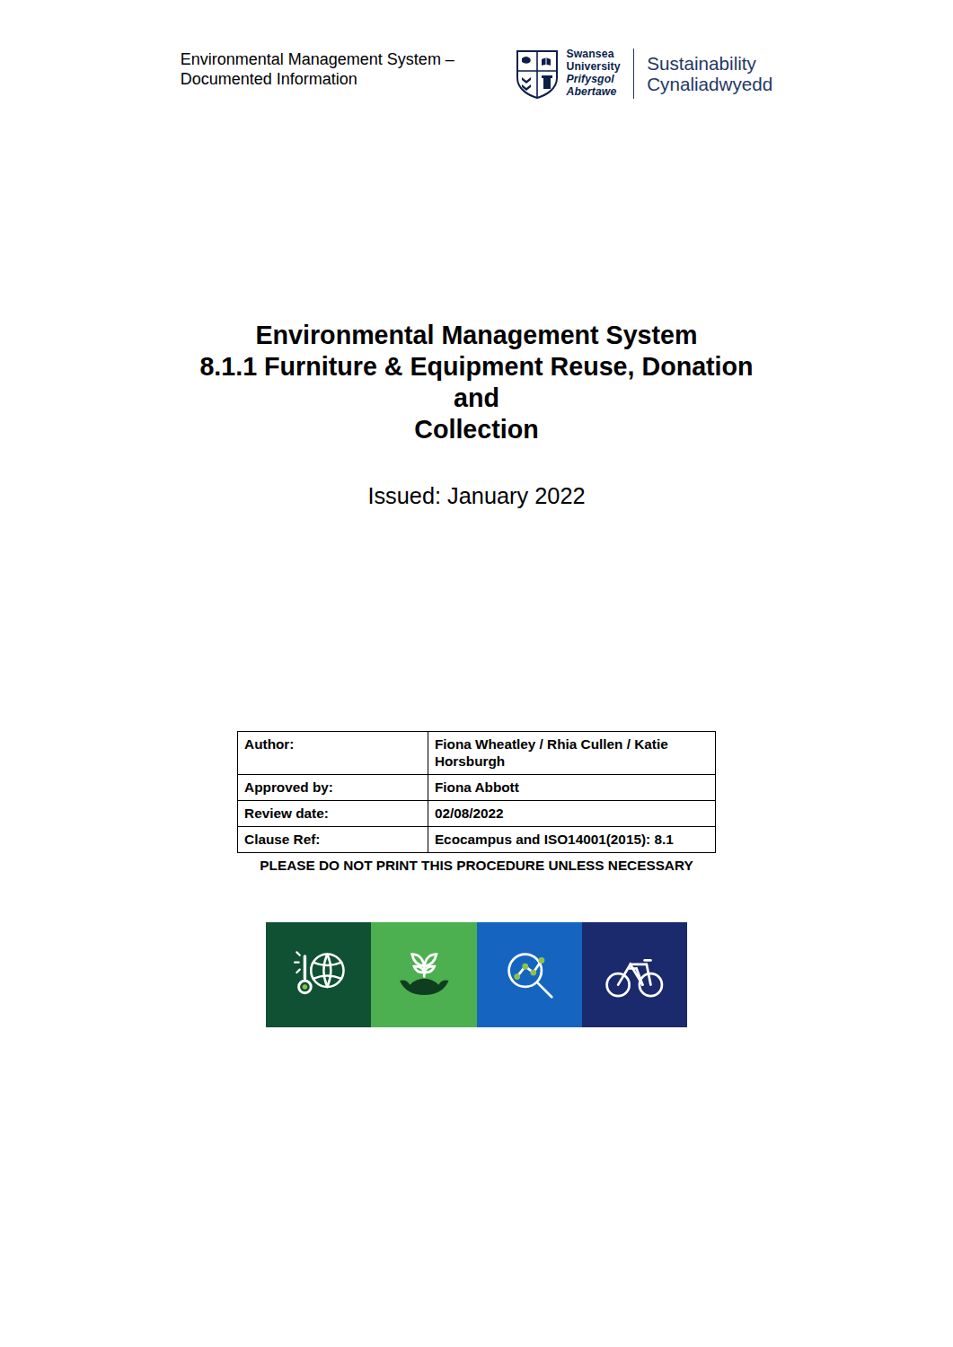Environmental Management System –
Documented Information
Swansea
University
Prifysgol
Abertawe
Sustainability
Cynaliadwyedd
Environmental Management System
8.1.1 Furniture & Equipment Reuse, Donation and
Collection
Issued: January 2022
| Author: | Fiona Wheatley / Rhia Cullen / Katie Horsburgh |
| Approved by: | Fiona Abbott |
| Review date: | 02/08/2022 |
| Clause Ref: | Ecocampus and ISO14001(2015): 8.1 |
PLEASE DO NOT PRINT THIS PROCEDURE UNLESS NECESSARY